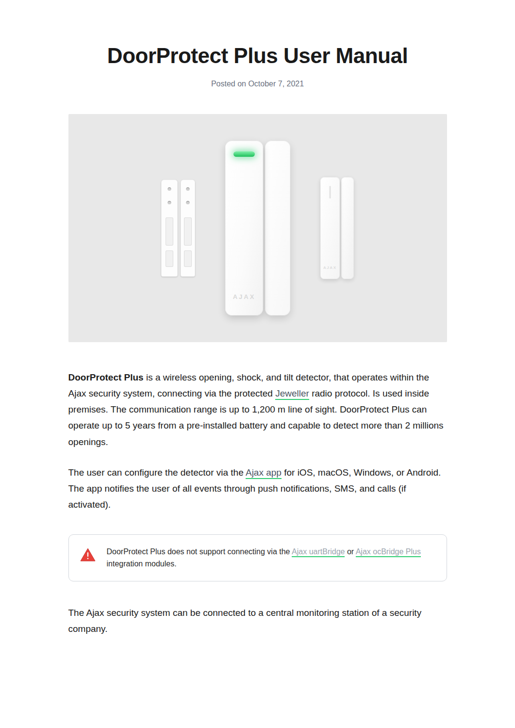DoorProtect Plus User Manual
Posted on October 7, 2021
AJAX AJAX
DoorProtect Plus is a wireless opening, shock, and tilt detector, that operates within the Ajax security system, connecting via the protected Jeweller radio protocol. Is used inside premises. The communication range is up to 1,200 m line of sight. DoorProtect Plus can operate up to 5 years from a pre-installed battery and capable to detect more than 2 millions openings.
The user can configure the detector via the Ajax app for iOS, macOS, Windows, or Android. The app notifies the user of all events through push notifications, SMS, and calls (if activated).
DoorProtect Plus does not support connecting via the Ajax uartBridge or Ajax ocBridge Plus integration modules.
The Ajax security system can be connected to a central monitoring station of a security company.